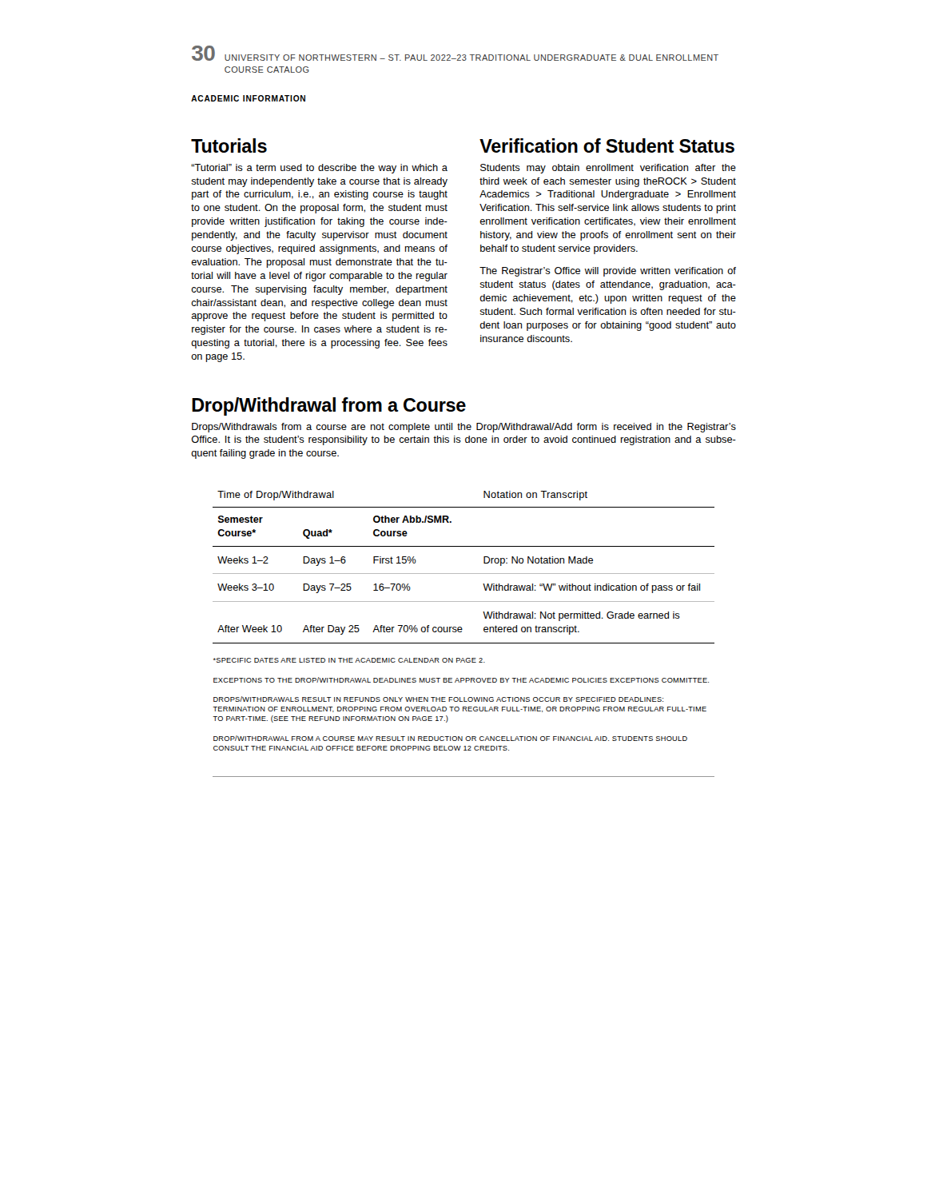30
University of Northwestern – St. Paul 2022–23 Traditional Undergraduate & Dual Enrollment Course Catalog
Academic Information
Tutorials
“Tutorial” is a term used to describe the way in which a student may independently take a course that is already part of the curriculum, i.e., an existing course is taught to one student. On the proposal form, the student must provide written justification for taking the course independently, and the faculty supervisor must document course objectives, required assignments, and means of evaluation. The proposal must demonstrate that the tutorial will have a level of rigor comparable to the regular course. The supervising faculty member, department chair/assistant dean, and respective college dean must approve the request before the student is permitted to register for the course. In cases where a student is requesting a tutorial, there is a processing fee. See fees on page 15.
Verification of Student Status
Students may obtain enrollment verification after the third week of each semester using theROCK > Student Academics > Traditional Undergraduate > Enrollment Verification. This self-service link allows students to print enrollment verification certificates, view their enrollment history, and view the proofs of enrollment sent on their behalf to student service providers.
The Registrar’s Office will provide written verification of student status (dates of attendance, graduation, academic achievement, etc.) upon written request of the student. Such formal verification is often needed for student loan purposes or for obtaining “good student” auto insurance discounts.
Drop/Withdrawal from a Course
Drops/Withdrawals from a course are not complete until the Drop/Withdrawal/Add form is received in the Registrar’s Office. It is the student’s responsibility to be certain this is done in order to avoid continued registration and a subsequent failing grade in the course.
| Time of Drop/Withdrawal | Notation on Transcript |
| --- | --- |
| Semester Course* | Quad* | Other Abb./SMR. Course | |
| Weeks 1–2 | Days 1–6 | First 15% | Drop: No Notation Made |
| Weeks 3–10 | Days 7–25 | 16–70% | Withdrawal: “W” without indication of pass or fail |
| After Week 10 | After Day 25 | After 70% of course | Withdrawal: Not permitted. Grade earned is entered on transcript. |
*Specific dates are listed in the academic calendar on page 2.
Exceptions to the drop/withdrawal deadlines must be approved by the Academic Policies Exceptions Committee.
Drops/withdrawals result in refunds only when the following actions occur by specified deadlines: termination of enrollment, dropping from overload to regular full-time, or dropping from regular full-time to part-time. (See the refund information on page 17.)
Drop/withdrawal from a course may result in reduction or cancellation of financial aid. Students should consult the Financial Aid Office before dropping below 12 credits.